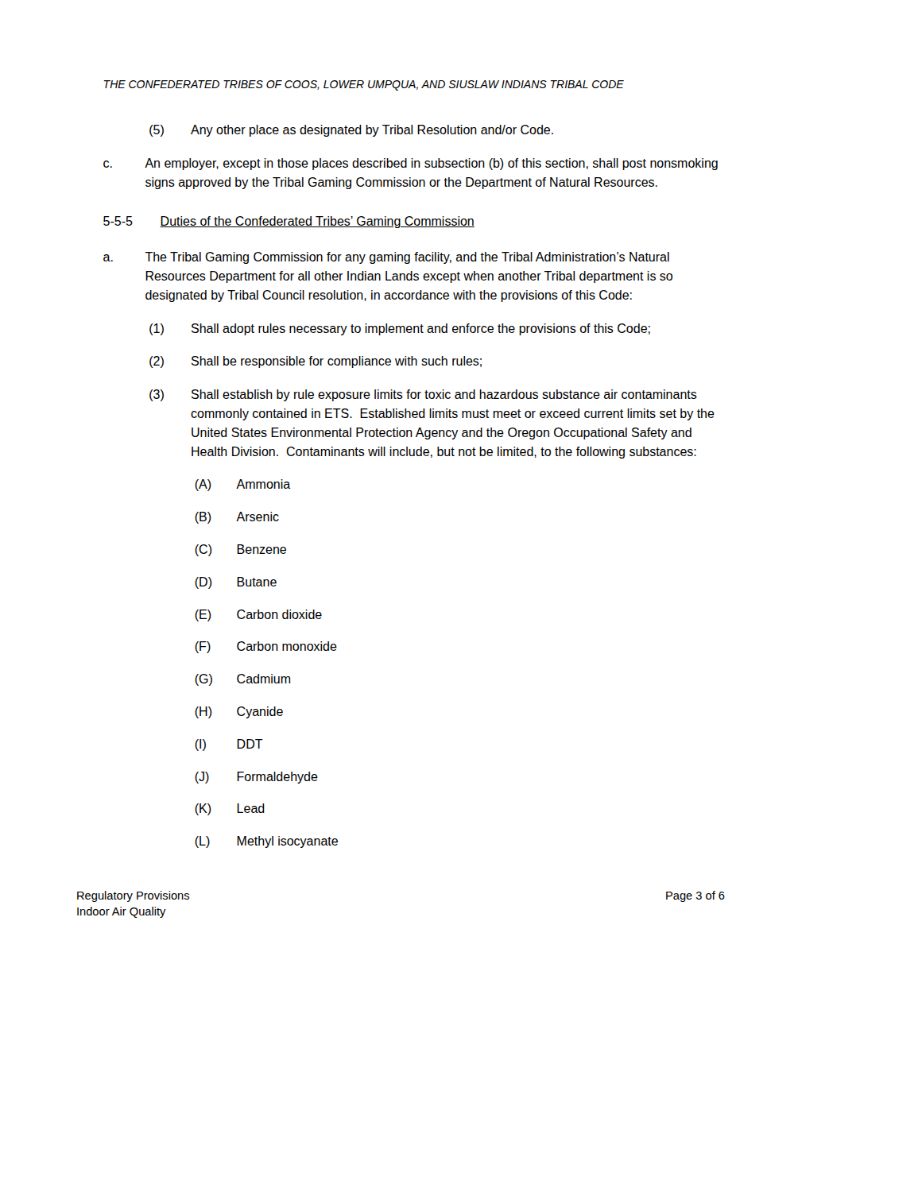THE CONFEDERATED TRIBES OF COOS, LOWER UMPQUA, AND SIUSLAW INDIANS TRIBAL CODE
(5)
Any other place as designated by Tribal Resolution and/or Code.
c.
An employer, except in those places described in subsection (b) of this section, shall post nonsmoking signs approved by the Tribal Gaming Commission or the Department of Natural Resources.
5-5-5 Duties of the Confederated Tribes’ Gaming Commission
a.
The Tribal Gaming Commission for any gaming facility, and the Tribal Administration’s Natural Resources Department for all other Indian Lands except when another Tribal department is so designated by Tribal Council resolution, in accordance with the provisions of this Code:
(1)
Shall adopt rules necessary to implement and enforce the provisions of this Code;
(2)
Shall be responsible for compliance with such rules;
(3)
Shall establish by rule exposure limits for toxic and hazardous substance air contaminants commonly contained in ETS. Established limits must meet or exceed current limits set by the United States Environmental Protection Agency and the Oregon Occupational Safety and Health Division. Contaminants will include, but not be limited, to the following substances:
(A)
Ammonia
(B)
Arsenic
(C)
Benzene
(D)
Butane
(E)
Carbon dioxide
(F)
Carbon monoxide
(G)
Cadmium
(H)
Cyanide
(I)
DDT
(J)
Formaldehyde
(K)
Lead
(L)
Methyl isocyanate
Regulatory Provisions
Indoor Air Quality
Page 3 of 6